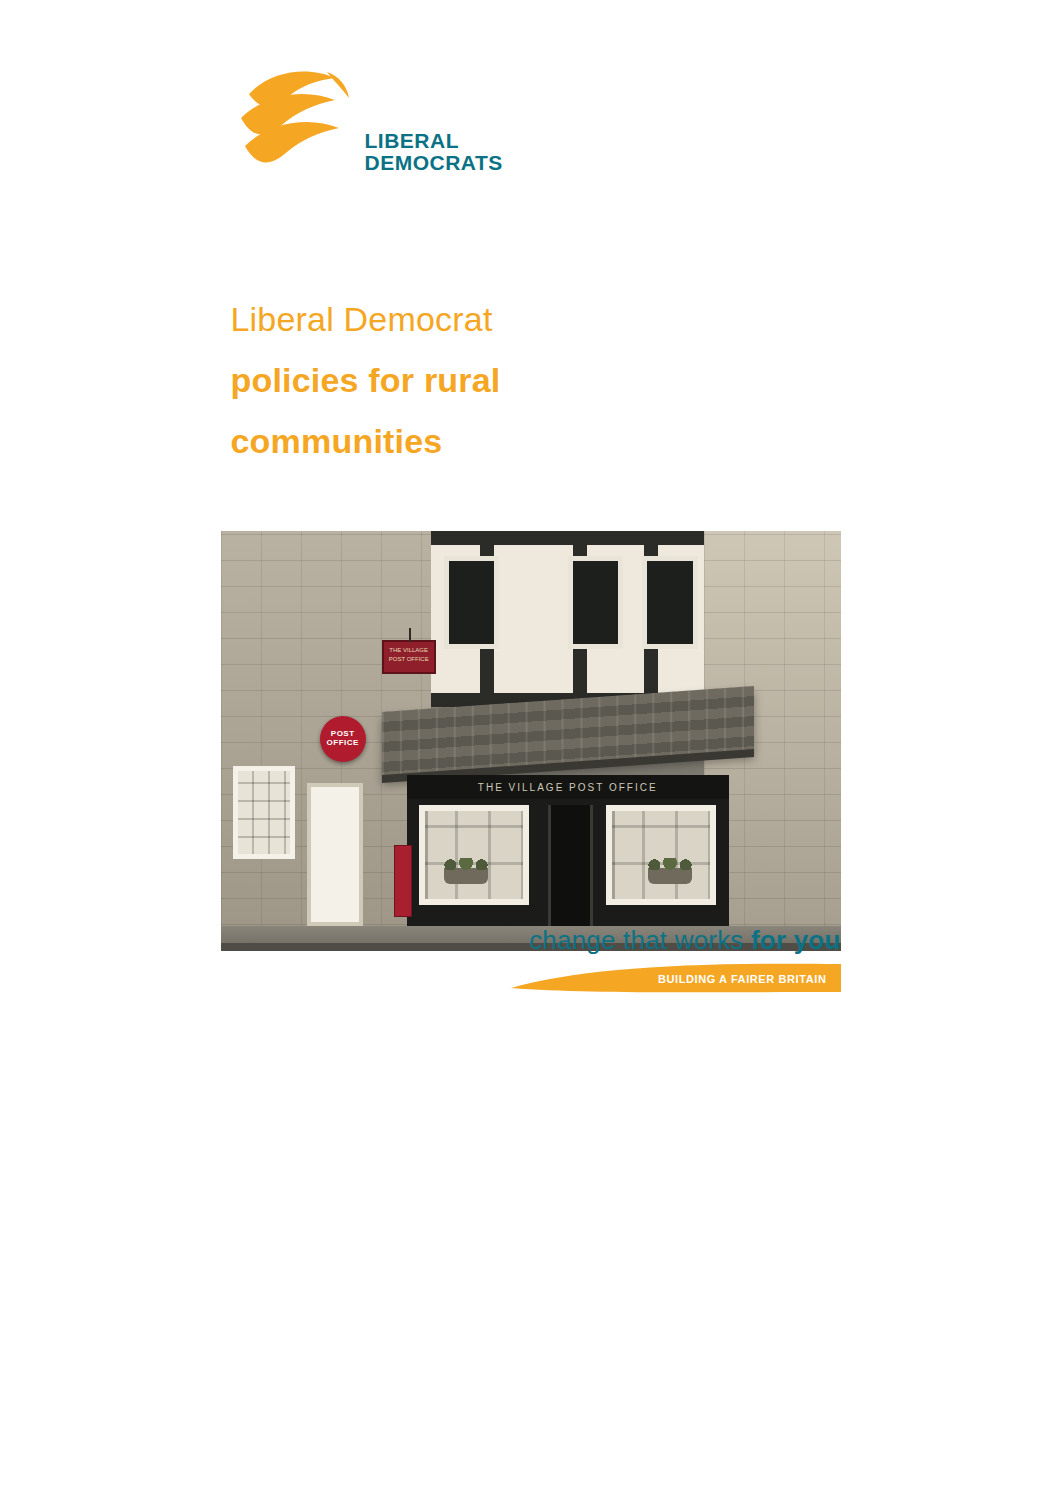LIBERAL
DEMOCRATS
Liberal Democrat
policies for rural
communities
THE VILLAGE
POST OFFICE
POST
OFFICE
The Village Post Office
change that works for you
BUILDING A FAIRER BRITAIN